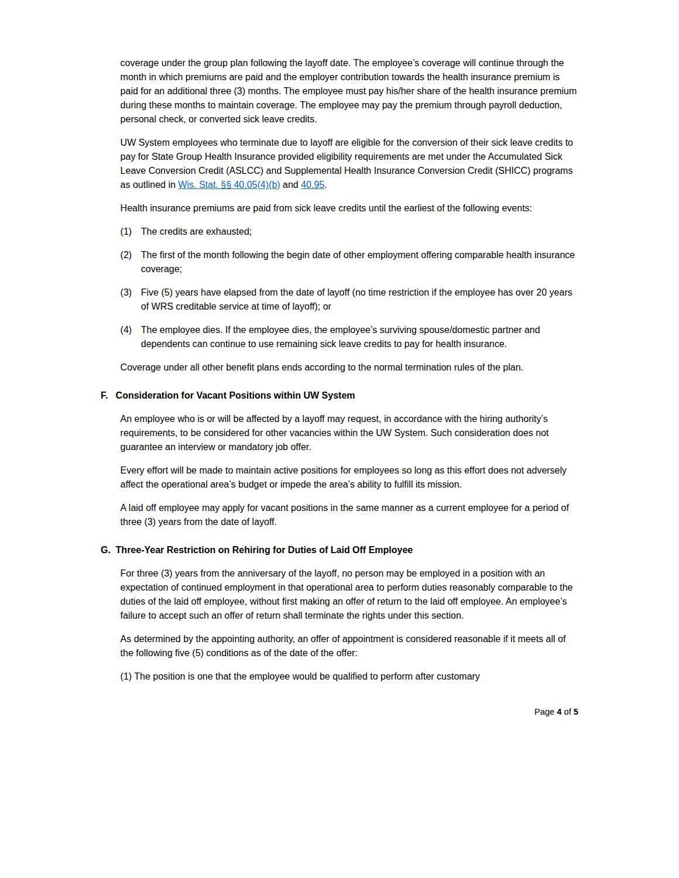coverage under the group plan following the layoff date. The employee’s coverage will continue through the month in which premiums are paid and the employer contribution towards the health insurance premium is paid for an additional three (3) months. The employee must pay his/her share of the health insurance premium during these months to maintain coverage. The employee may pay the premium through payroll deduction, personal check, or converted sick leave credits.
UW System employees who terminate due to layoff are eligible for the conversion of their sick leave credits to pay for State Group Health Insurance provided eligibility requirements are met under the Accumulated Sick Leave Conversion Credit (ASLCC) and Supplemental Health Insurance Conversion Credit (SHICC) programs as outlined in Wis. Stat. §§ 40.05(4)(b) and 40.95.
Health insurance premiums are paid from sick leave credits until the earliest of the following events:
(1) The credits are exhausted;
(2) The first of the month following the begin date of other employment offering comparable health insurance coverage;
(3) Five (5) years have elapsed from the date of layoff (no time restriction if the employee has over 20 years of WRS creditable service at time of layoff); or
(4) The employee dies. If the employee dies, the employee’s surviving spouse/domestic partner and dependents can continue to use remaining sick leave credits to pay for health insurance.
Coverage under all other benefit plans ends according to the normal termination rules of the plan.
F. Consideration for Vacant Positions within UW System
An employee who is or will be affected by a layoff may request, in accordance with the hiring authority’s requirements, to be considered for other vacancies within the UW System. Such consideration does not guarantee an interview or mandatory job offer.
Every effort will be made to maintain active positions for employees so long as this effort does not adversely affect the operational area’s budget or impede the area’s ability to fulfill its mission.
A laid off employee may apply for vacant positions in the same manner as a current employee for a period of three (3) years from the date of layoff.
G. Three-Year Restriction on Rehiring for Duties of Laid Off Employee
For three (3) years from the anniversary of the layoff, no person may be employed in a position with an expectation of continued employment in that operational area to perform duties reasonably comparable to the duties of the laid off employee, without first making an offer of return to the laid off employee. An employee’s failure to accept such an offer of return shall terminate the rights under this section.
As determined by the appointing authority, an offer of appointment is considered reasonable if it meets all of the following five (5) conditions as of the date of the offer:
(1) The position is one that the employee would be qualified to perform after customary
Page 4 of 5